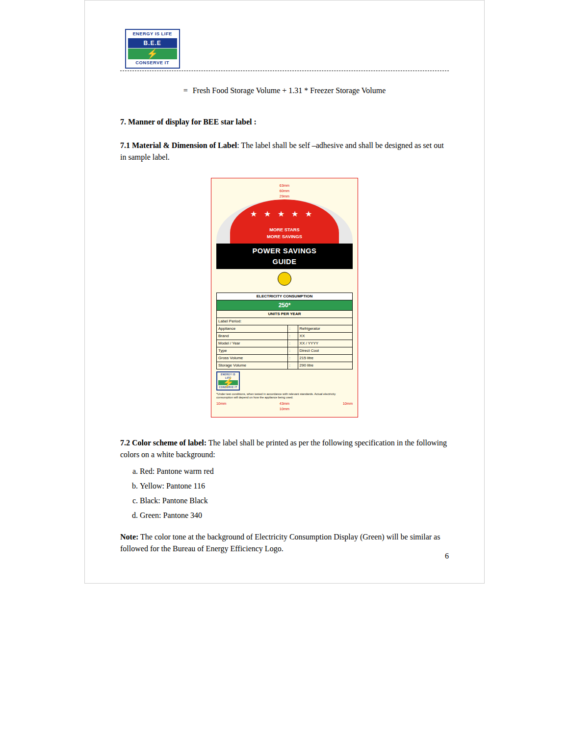ENERGY IS LIFE
B.E.E
CONSERVE IT
=Fresh Food Storage Volume + 1.31 * Freezer Storage Volume
7. Manner of display for BEE star label :
7.1 Material & Dimension of Label: The label shall be self –adhesive and shall be designed as set out in sample label.
63mm
60mm
29mm
★★★★★
MORE STARS
MORE SAVINGS
POWER SAVINGS
GUIDE
| ELECTRICITY CONSUMPTION |
| 250* |
| UNITS PER YEAR |
| Label Period: |
| Appliance | : | Refrigerator |
| Brand | : | XX |
| Model / Year | : | XX / YYYY |
| Type | : | Direct Cool |
| Gross Volume | : | 215 litre |
| Storage Volume | : | 290 litre |
ENERGY IS LIFE
CONSERVE IT
*Under test conditions, when tested in accordance with relevant standards. Actual electricity consumption will depend on how the appliance being used.
10mm 43mm 10mm
10mm
7.2 Color scheme of label: The label shall be printed as per the following specification in the following colors on a white background:
Red: Pantone warm red
Yellow: Pantone 116
Black: Pantone Black
Green: Pantone 340
Note: The color tone at the background of Electricity Consumption Display (Green) will be similar as followed for the Bureau of Energy Efficiency Logo.
6